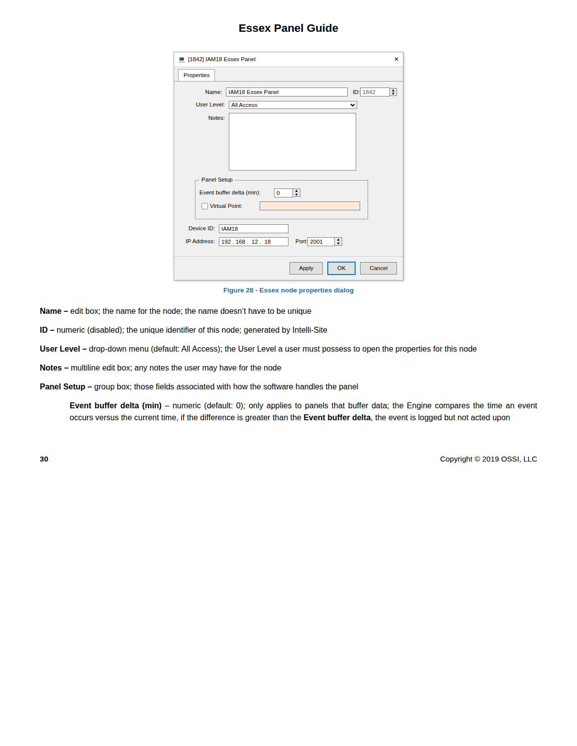Essex Panel Guide
💻[1842] IAM18 Essex Panel ✕
Properties
Name: ID: ▲
▼
User Level: All Access
Notes:
Panel Setup
Event buffer delta (min): ▲
▼
Virtual Point:
Device ID:
IP Address: Port: ▲
▼
Apply OK Cancel
Figure 28 - Essex node properties dialog
Name – edit box; the name for the node; the name doesn’t have to be unique
ID – numeric (disabled); the unique identifier of this node; generated by Intelli-Site
User Level – drop-down menu (default: All Access); the User Level a user must possess to open the properties for this node
Notes – multiline edit box; any notes the user may have for the node
Panel Setup – group box; those fields associated with how the software handles the panel
Event buffer delta (min) – numeric (default: 0); only applies to panels that buffer data; the Engine compares the time an event occurs versus the current time, if the difference is greater than the Event buffer delta, the event is logged but not acted upon
30 Copyright © 2019 OSSI, LLC